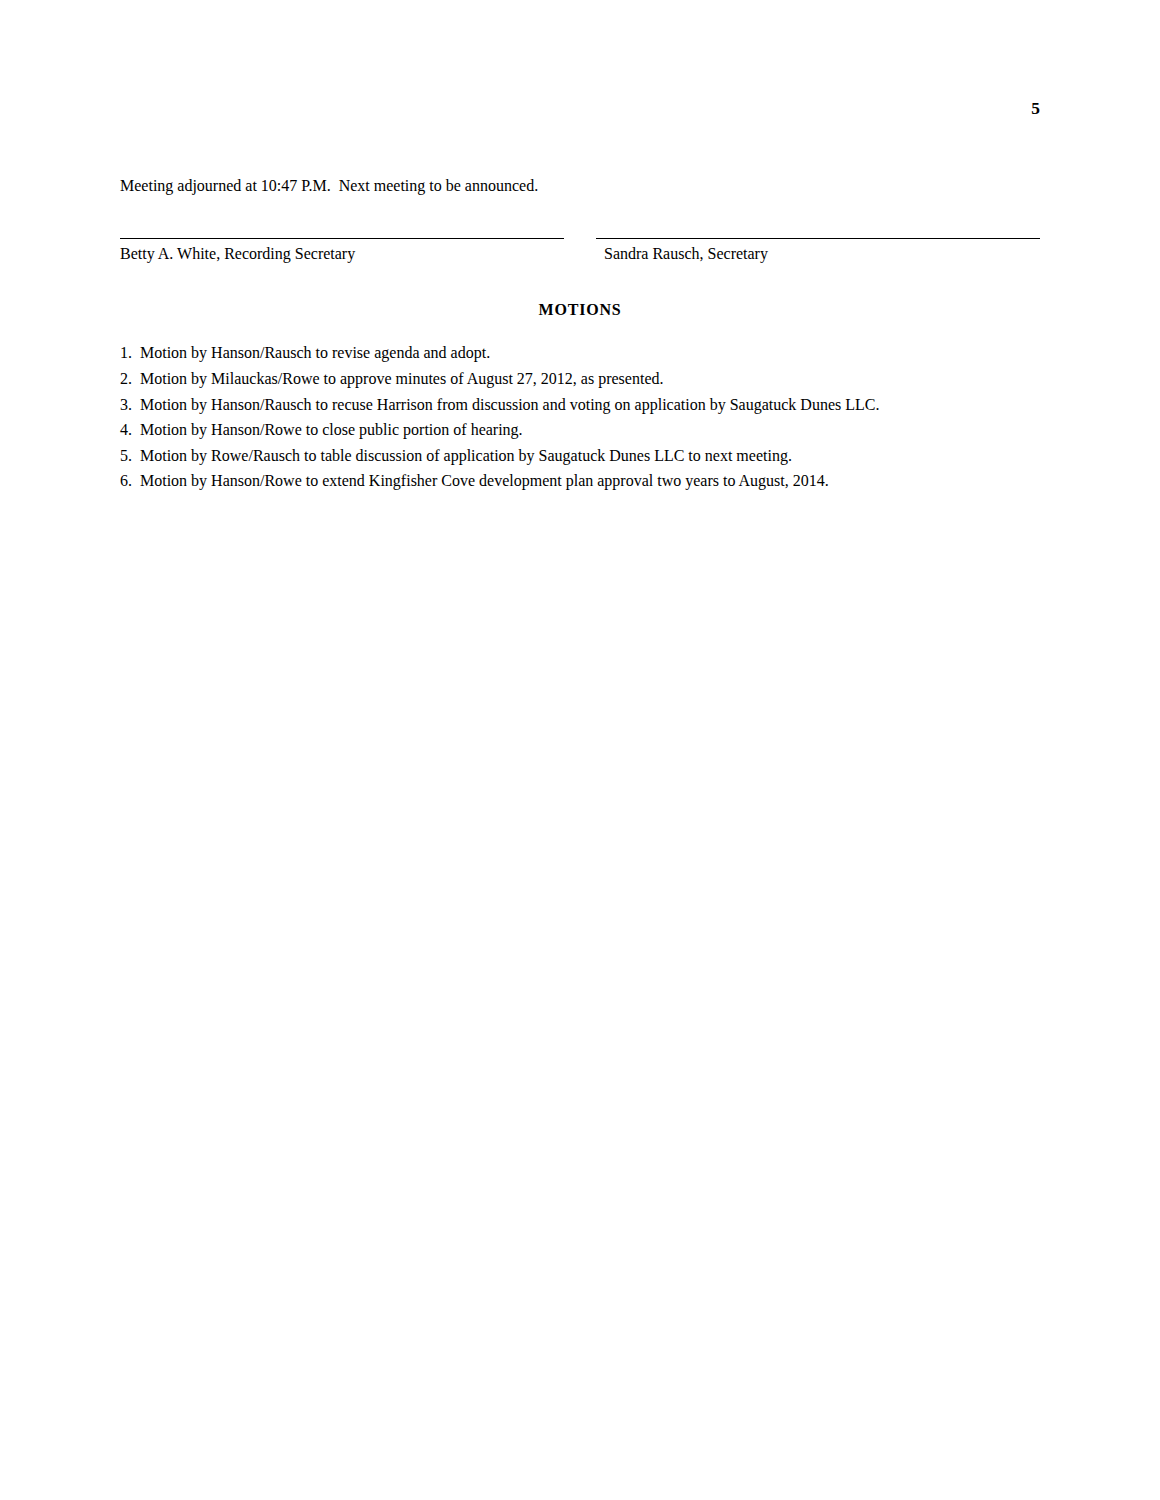5
Meeting adjourned at 10:47 P.M. Next meeting to be announced.
Betty A. White, Recording Secretary
Sandra Rausch, Secretary
MOTIONS
1. Motion by Hanson/Rausch to revise agenda and adopt.
2. Motion by Milauckas/Rowe to approve minutes of August 27, 2012, as presented.
3. Motion by Hanson/Rausch to recuse Harrison from discussion and voting on application by Saugatuck Dunes LLC.
4. Motion by Hanson/Rowe to close public portion of hearing.
5. Motion by Rowe/Rausch to table discussion of application by Saugatuck Dunes LLC to next meeting.
6. Motion by Hanson/Rowe to extend Kingfisher Cove development plan approval two years to August, 2014.